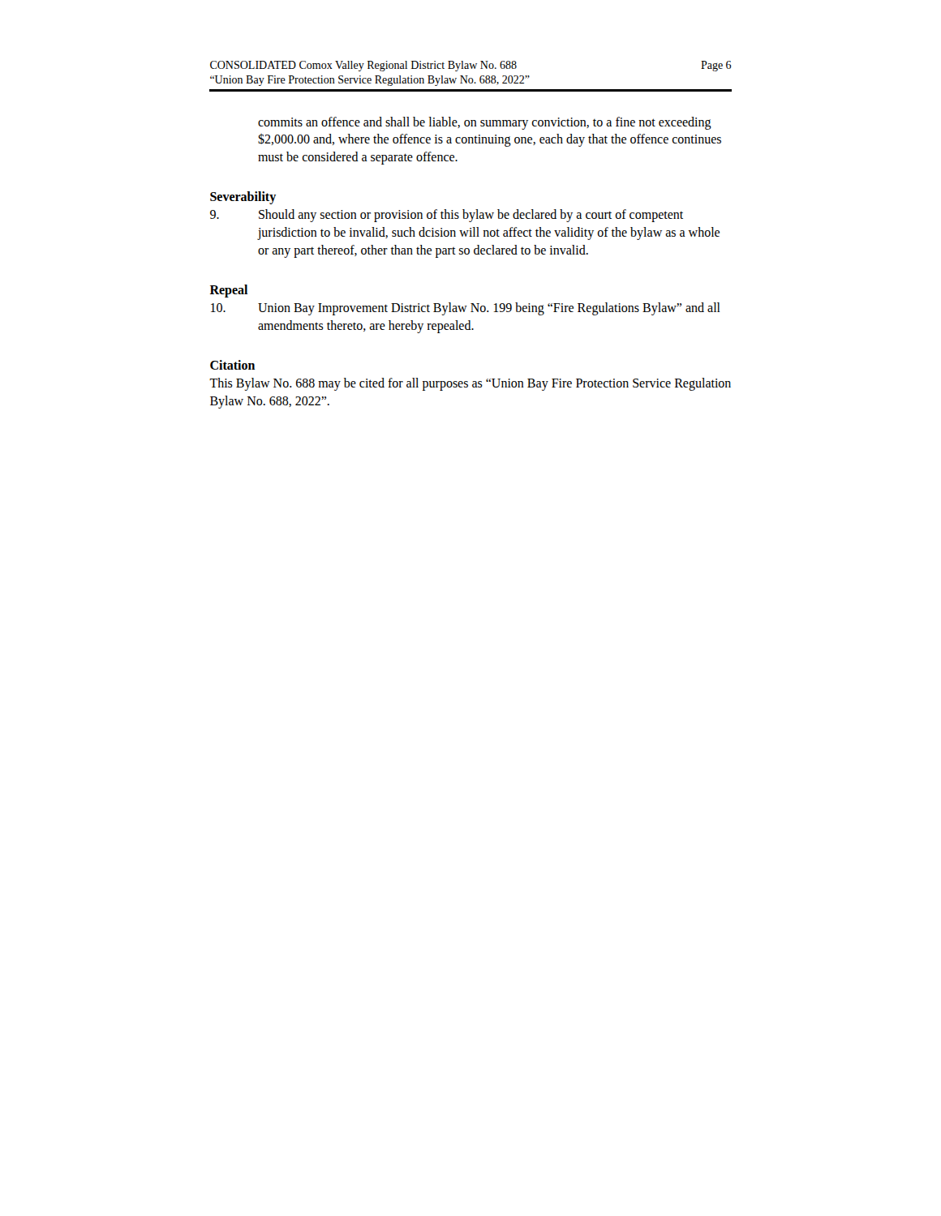CONSOLIDATED Comox Valley Regional District Bylaw No. 688
“Union Bay Fire Protection Service Regulation Bylaw No. 688, 2022”
Page 6
commits an offence and shall be liable, on summary conviction, to a fine not exceeding $2,000.00 and, where the offence is a continuing one, each day that the offence continues must be considered a separate offence.
Severability
9.
Should any section or provision of this bylaw be declared by a court of competent jurisdiction to be invalid, such dcision will not affect the validity of the bylaw as a whole or any part thereof, other than the part so declared to be invalid.
Repeal
10.
Union Bay Improvement District Bylaw No. 199 being “Fire Regulations Bylaw” and all amendments thereto, are hereby repealed.
Citation
This Bylaw No. 688 may be cited for all purposes as “Union Bay Fire Protection Service Regulation Bylaw No. 688, 2022”.